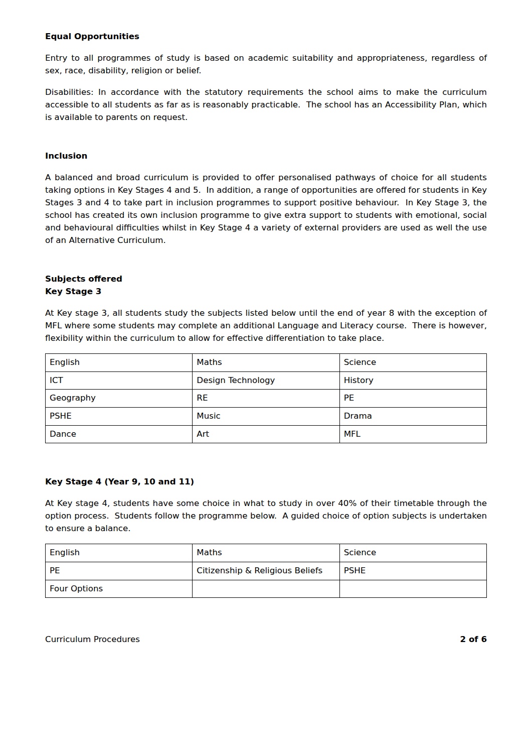Equal Opportunities
Entry to all programmes of study is based on academic suitability and appropriateness, regardless of sex, race, disability, religion or belief.
Disabilities: In accordance with the statutory requirements the school aims to make the curriculum accessible to all students as far as is reasonably practicable. The school has an Accessibility Plan, which is available to parents on request.
Inclusion
A balanced and broad curriculum is provided to offer personalised pathways of choice for all students taking options in Key Stages 4 and 5. In addition, a range of opportunities are offered for students in Key Stages 3 and 4 to take part in inclusion programmes to support positive behaviour. In Key Stage 3, the school has created its own inclusion programme to give extra support to students with emotional, social and behavioural difficulties whilst in Key Stage 4 a variety of external providers are used as well the use of an Alternative Curriculum.
Subjects offered
Key Stage 3
At Key stage 3, all students study the subjects listed below until the end of year 8 with the exception of MFL where some students may complete an additional Language and Literacy course. There is however, flexibility within the curriculum to allow for effective differentiation to take place.
| English | Maths | Science |
| ICT | Design Technology | History |
| Geography | RE | PE |
| PSHE | Music | Drama |
| Dance | Art | MFL |
Key Stage 4 (Year 9, 10 and 11)
At Key stage 4, students have some choice in what to study in over 40% of their timetable through the option process. Students follow the programme below. A guided choice of option subjects is undertaken to ensure a balance.
| English | Maths | Science |
| PE | Citizenship & Religious Beliefs | PSHE |
| Four Options | | |
Curriculum Procedures 2 of 6